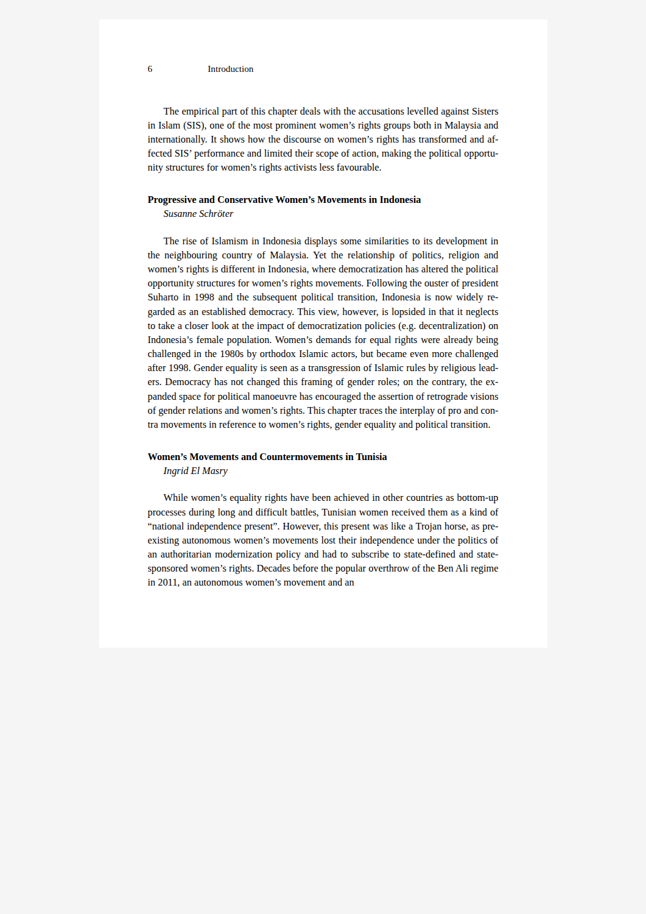6 Introduction
The empirical part of this chapter deals with the accusations levelled against Sisters in Islam (SIS), one of the most prominent women’s rights groups both in Malaysia and internationally. It shows how the discourse on women’s rights has transformed and affected SIS’ performance and limited their scope of action, making the political opportunity structures for women’s rights activists less favourable.
Progressive and Conservative Women’s Movements in Indonesia
Susanne Schröter
The rise of Islamism in Indonesia displays some similarities to its development in the neighbouring country of Malaysia. Yet the relationship of politics, religion and women’s rights is different in Indonesia, where democratization has altered the political opportunity structures for women’s rights movements. Following the ouster of president Suharto in 1998 and the subsequent political transition, Indonesia is now widely regarded as an established democracy. This view, however, is lopsided in that it neglects to take a closer look at the impact of democratization policies (e.g. decentralization) on Indonesia’s female population. Women’s demands for equal rights were already being challenged in the 1980s by orthodox Islamic actors, but became even more challenged after 1998. Gender equality is seen as a transgression of Islamic rules by religious leaders. Democracy has not changed this framing of gender roles; on the contrary, the expanded space for political manoeuvre has encouraged the assertion of retrograde visions of gender relations and women’s rights. This chapter traces the interplay of pro and contra movements in reference to women’s rights, gender equality and political transition.
Women’s Movements and Countermovements in Tunisia
Ingrid El Masry
While women’s equality rights have been achieved in other countries as bottom-up processes during long and difficult battles, Tunisian women received them as a kind of “national independence present”. However, this present was like a Trojan horse, as pre-existing autonomous women’s movements lost their independence under the politics of an authoritarian modernization policy and had to subscribe to state-defined and state-sponsored women’s rights. Decades before the popular overthrow of the Ben Ali regime in 2011, an autonomous women’s movement and an